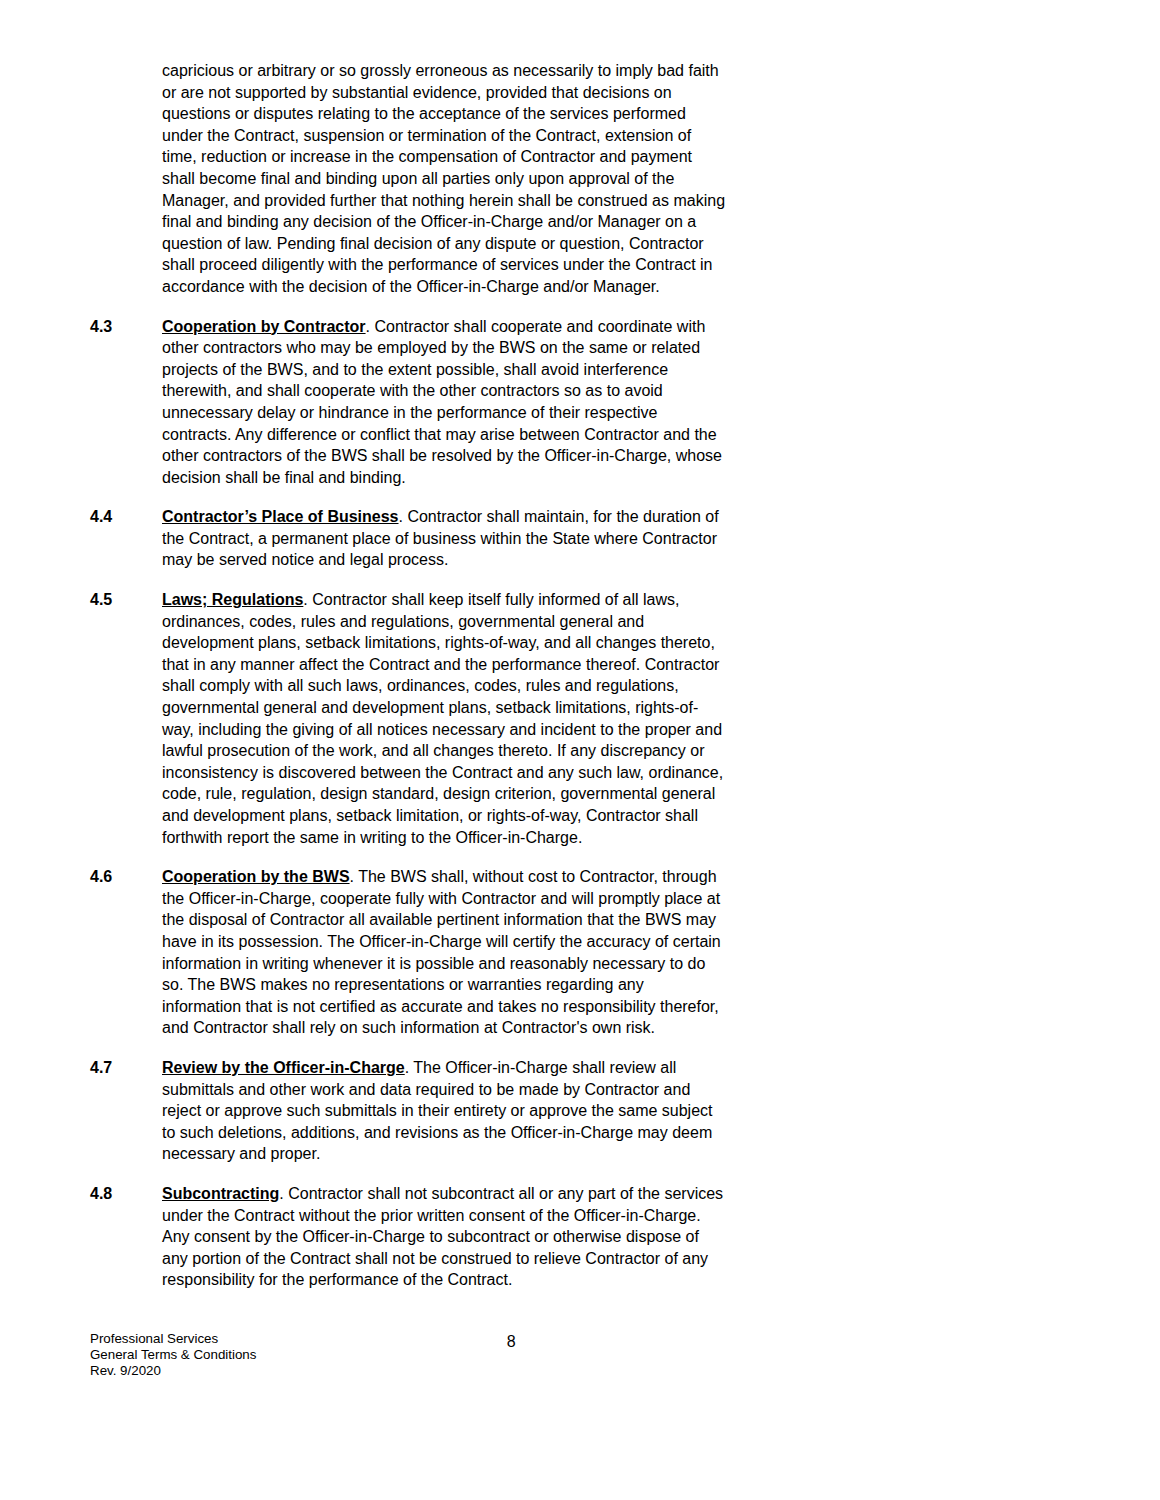capricious or arbitrary or so grossly erroneous as necessarily to imply bad faith or are not supported by substantial evidence, provided that decisions on questions or disputes relating to the acceptance of the services performed under the Contract, suspension or termination of the Contract, extension of time, reduction or increase in the compensation of Contractor and payment shall become final and binding upon all parties only upon approval of the Manager, and provided further that nothing herein shall be construed as making final and binding any decision of the Officer-in-Charge and/or Manager on a question of law. Pending final decision of any dispute or question, Contractor shall proceed diligently with the performance of services under the Contract in accordance with the decision of the Officer-in-Charge and/or Manager.
4.3
Cooperation by Contractor. Contractor shall cooperate and coordinate with other contractors who may be employed by the BWS on the same or related projects of the BWS, and to the extent possible, shall avoid interference therewith, and shall cooperate with the other contractors so as to avoid unnecessary delay or hindrance in the performance of their respective contracts. Any difference or conflict that may arise between Contractor and the other contractors of the BWS shall be resolved by the Officer-in-Charge, whose decision shall be final and binding.
4.4
Contractor’s Place of Business. Contractor shall maintain, for the duration of the Contract, a permanent place of business within the State where Contractor may be served notice and legal process.
4.5
Laws; Regulations. Contractor shall keep itself fully informed of all laws, ordinances, codes, rules and regulations, governmental general and development plans, setback limitations, rights-of-way, and all changes thereto, that in any manner affect the Contract and the performance thereof. Contractor shall comply with all such laws, ordinances, codes, rules and regulations, governmental general and development plans, setback limitations, rights-of-way, including the giving of all notices necessary and incident to the proper and lawful prosecution of the work, and all changes thereto. If any discrepancy or inconsistency is discovered between the Contract and any such law, ordinance, code, rule, regulation, design standard, design criterion, governmental general and development plans, setback limitation, or rights-of-way, Contractor shall forthwith report the same in writing to the Officer-in-Charge.
4.6
Cooperation by the BWS. The BWS shall, without cost to Contractor, through the Officer-in-Charge, cooperate fully with Contractor and will promptly place at the disposal of Contractor all available pertinent information that the BWS may have in its possession. The Officer-in-Charge will certify the accuracy of certain information in writing whenever it is possible and reasonably necessary to do so. The BWS makes no representations or warranties regarding any information that is not certified as accurate and takes no responsibility therefor, and Contractor shall rely on such information at Contractor's own risk.
4.7
Review by the Officer-in-Charge. The Officer-in-Charge shall review all submittals and other work and data required to be made by Contractor and reject or approve such submittals in their entirety or approve the same subject to such deletions, additions, and revisions as the Officer-in-Charge may deem necessary and proper.
4.8
Subcontracting. Contractor shall not subcontract all or any part of the services under the Contract without the prior written consent of the Officer-in-Charge. Any consent by the Officer-in-Charge to subcontract or otherwise dispose of any portion of the Contract shall not be construed to relieve Contractor of any responsibility for the performance of the Contract.
Professional Services
General Terms & Conditions
Rev. 9/2020
8